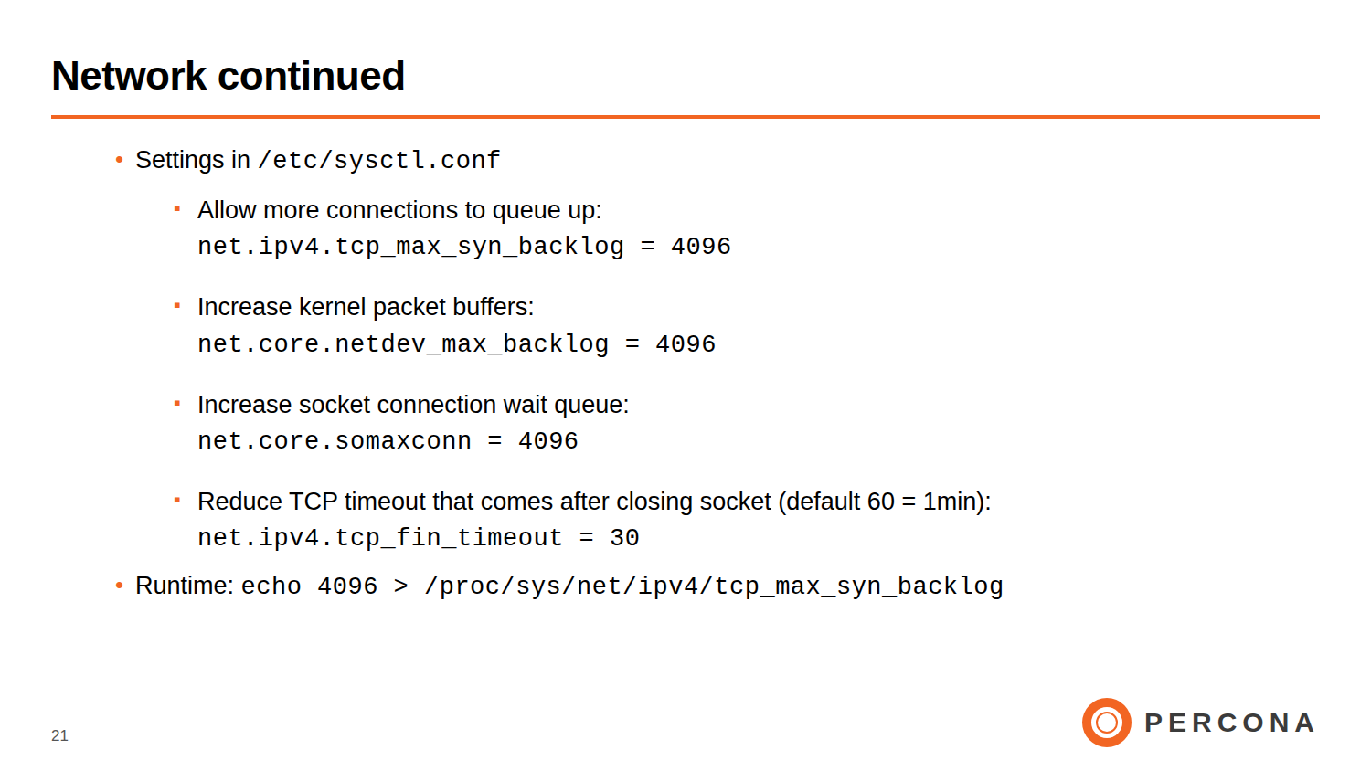Network continued
Settings in /etc/sysctl.conf
Allow more connections to queue up:
net.ipv4.tcp_max_syn_backlog = 4096
Increase kernel packet buffers:
net.core.netdev_max_backlog = 4096
Increase socket connection wait queue:
net.core.somaxconn = 4096
Reduce TCP timeout that comes after closing socket (default 60 = 1min):
net.ipv4.tcp_fin_timeout = 30
Runtime: echo 4096 > /proc/sys/net/ipv4/tcp_max_syn_backlog
21
PERCONA